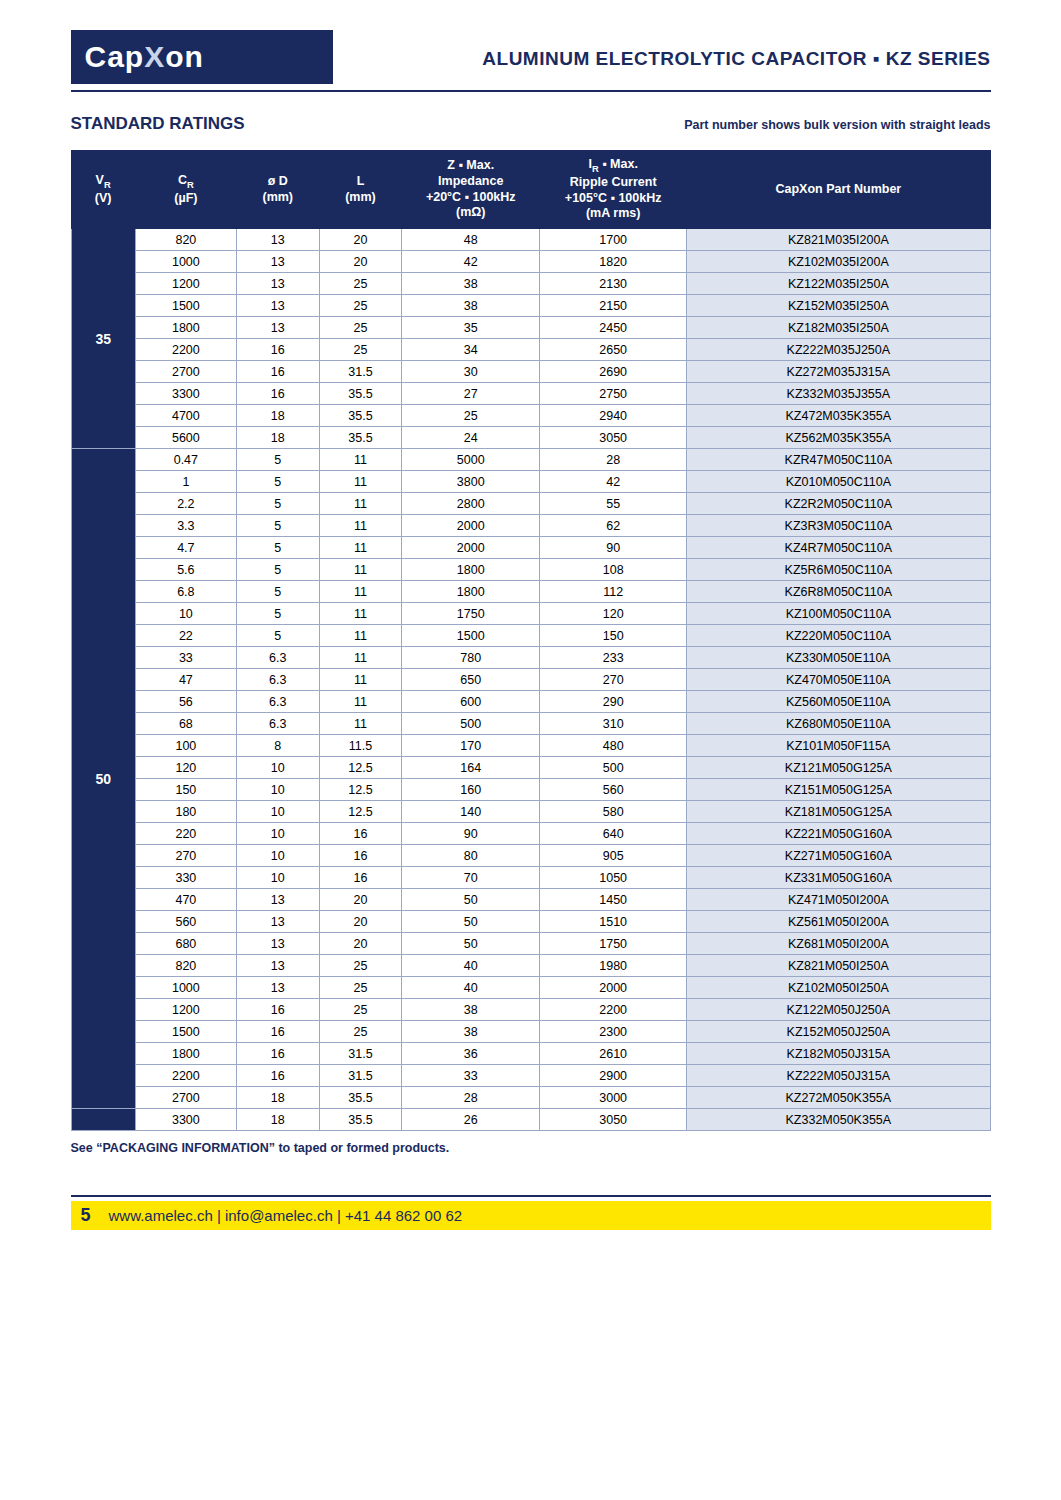Cap Xon
ALUMINUM ELECTROLYTIC CAPACITOR ▪ KZ SERIES
STANDARD RATINGS
Part number shows bulk version with straight leads
| V R (V) | C R (µF) | ø D (mm) | L (mm) | Z ▪ Max. Impedance +20°C ▪ 100kHz (mΩ) | I R ▪ Max. Ripple Current +105°C ▪ 100kHz (mA rms) | CapXon Part Number |
| --- | --- | --- | --- | --- | --- | --- |
| 35 | 820 | 13 | 20 | 48 | 1700 | KZ821M035I200A |
| 1000 | 13 | 20 | 42 | 1820 | KZ102M035I200A |
| 1200 | 13 | 25 | 38 | 2130 | KZ122M035I250A |
| 1500 | 13 | 25 | 38 | 2150 | KZ152M035I250A |
| 1800 | 13 | 25 | 35 | 2450 | KZ182M035I250A |
| 2200 | 16 | 25 | 34 | 2650 | KZ222M035J250A |
| 2700 | 16 | 31.5 | 30 | 2690 | KZ272M035J315A |
| 3300 | 16 | 35.5 | 27 | 2750 | KZ332M035J355A |
| 4700 | 18 | 35.5 | 25 | 2940 | KZ472M035K355A |
| 5600 | 18 | 35.5 | 24 | 3050 | KZ562M035K355A |
| 50 | 0.47 | 5 | 11 | 5000 | 28 | KZR47M050C110A |
| 1 | 5 | 11 | 3800 | 42 | KZ010M050C110A |
| 2.2 | 5 | 11 | 2800 | 55 | KZ2R2M050C110A |
| 3.3 | 5 | 11 | 2000 | 62 | KZ3R3M050C110A |
| 4.7 | 5 | 11 | 2000 | 90 | KZ4R7M050C110A |
| 5.6 | 5 | 11 | 1800 | 108 | KZ5R6M050C110A |
| 6.8 | 5 | 11 | 1800 | 112 | KZ6R8M050C110A |
| 10 | 5 | 11 | 1750 | 120 | KZ100M050C110A |
| 22 | 5 | 11 | 1500 | 150 | KZ220M050C110A |
| 33 | 6.3 | 11 | 780 | 233 | KZ330M050E110A |
| 47 | 6.3 | 11 | 650 | 270 | KZ470M050E110A |
| 56 | 6.3 | 11 | 600 | 290 | KZ560M050E110A |
| 68 | 6.3 | 11 | 500 | 310 | KZ680M050E110A |
| 100 | 8 | 11.5 | 170 | 480 | KZ101M050F115A |
| 120 | 10 | 12.5 | 164 | 500 | KZ121M050G125A |
| 150 | 10 | 12.5 | 160 | 560 | KZ151M050G125A |
| 180 | 10 | 12.5 | 140 | 580 | KZ181M050G125A |
| 220 | 10 | 16 | 90 | 640 | KZ221M050G160A |
| 270 | 10 | 16 | 80 | 905 | KZ271M050G160A |
| 330 | 10 | 16 | 70 | 1050 | KZ331M050G160A |
| 470 | 13 | 20 | 50 | 1450 | KZ471M050I200A |
| 560 | 13 | 20 | 50 | 1510 | KZ561M050I200A |
| 680 | 13 | 20 | 50 | 1750 | KZ681M050I200A |
| 820 | 13 | 25 | 40 | 1980 | KZ821M050I250A |
| 1000 | 13 | 25 | 40 | 2000 | KZ102M050I250A |
| 1200 | 16 | 25 | 38 | 2200 | KZ122M050J250A |
| 1500 | 16 | 25 | 38 | 2300 | KZ152M050J250A |
| 1800 | 16 | 31.5 | 36 | 2610 | KZ182M050J315A |
| 2200 | 16 | 31.5 | 33 | 2900 | KZ222M050J315A |
| 2700 | 18 | 35.5 | 28 | 3000 | KZ272M050K355A |
| | 3300 | 18 | 35.5 | 26 | 3050 | KZ332M050K355A |
See “PACKAGING INFORMATION” to taped or formed products.
5 www.amelec.ch | info@amelec.ch | +41 44 862 00 62